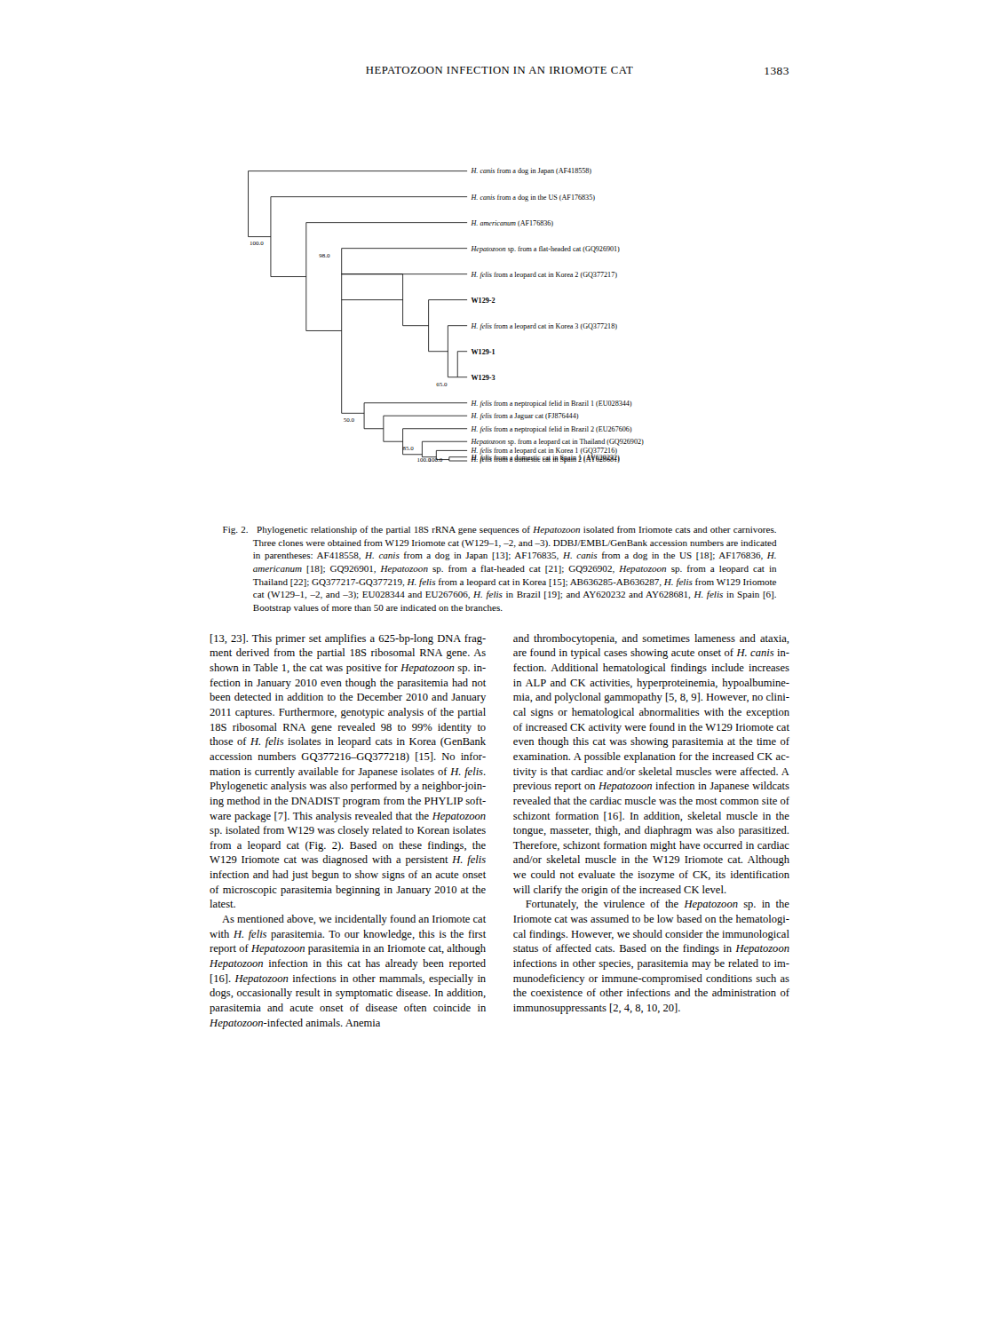HEPATOZOON INFECTION IN AN IRIOMOTE CAT 1383
H. canis from a dog in Japan (AF418558) 100.0 H. canis from a dog in the US (AF176835) H. americanum (AF176836) 98.0 Hepatozoon sp. from a flat-headed cat (GQ926901) H. felis from a leopard cat in Korea 2 (GQ377217) W129-2 H. felis from a leopard cat in Korea 3 (GQ377218) 65.0 W129-1 W129-3 50.0 H. felis from a neptropical felid in Brazil 1 (EU028344) H. felis from a Jaguar cat (FJ876444) H. felis from a neptropical felid in Brazil 2 (EU267606) 85.0 Hepatozoon sp. from a leopard cat in Thailand (GQ926902) 100.0 H. felis from a leopard cat in Korea 1 (GQ377216) 100.0 H. felis from a domestic cat in Spain 1 (AY620232) H. felis from a domestic cat in Spain 2 (AY628681)
Fig. 2. Phylogenetic relationship of the partial 18S rRNA gene sequences of Hepatozoon isolated from Iriomote cats and other carnivores. Three clones were obtained from W129 Iriomote cat (W129–1, –2, and –3). DDBJ/EMBL/GenBank accession numbers are indicated in parentheses: AF418558, H. canis from a dog in Japan [13]; AF176835, H. canis from a dog in the US [18]; AF176836, H. americanum [18]; GQ926901, Hepatozoon sp. from a flat-headed cat [21]; GQ926902, Hepatozoon sp. from a leopard cat in Thailand [22]; GQ377217-GQ377219, H. felis from a leopard cat in Korea [15]; AB636285-AB636287, H. felis from W129 Iriomote cat (W129–1, –2, and –3); EU028344 and EU267606, H. felis in Brazil [19]; and AY620232 and AY628681, H. felis in Spain [6]. Bootstrap values of more than 50 are indicated on the branches.
[13, 23]. This primer set amplifies a 625-bp-long DNA fragment derived from the partial 18S ribosomal RNA gene. As shown in Table 1, the cat was positive for Hepatozoon sp. infection in January 2010 even though the parasitemia had not been detected in addition to the December 2010 and January 2011 captures. Furthermore, genotypic analysis of the partial 18S ribosomal RNA gene revealed 98 to 99% identity to those of H. felis isolates in leopard cats in Korea (GenBank accession numbers GQ377216–GQ377218) [15]. No information is currently available for Japanese isolates of H. felis. Phylogenetic analysis was also performed by a neighbor-joining method in the DNADIST program from the PHYLIP software package [7]. This analysis revealed that the Hepatozoon sp. isolated from W129 was closely related to Korean isolates from a leopard cat (Fig. 2). Based on these findings, the W129 Iriomote cat was diagnosed with a persistent H. felis infection and had just begun to show signs of an acute onset of microscopic parasitemia beginning in January 2010 at the latest.
As mentioned above, we incidentally found an Iriomote cat with H. felis parasitemia. To our knowledge, this is the first report of Hepatozoon parasitemia in an Iriomote cat, although Hepatozoon infection in this cat has already been reported [16]. Hepatozoon infections in other mammals, especially in dogs, occasionally result in symptomatic disease. In addition, parasitemia and acute onset of disease often coincide in Hepatozoon-infected animals. Anemia
and thrombocytopenia, and sometimes lameness and ataxia, are found in typical cases showing acute onset of H. canis infection. Additional hematological findings include increases in ALP and CK activities, hyperproteinemia, hypoalbuminemia, and polyclonal gammopathy [5, 8, 9]. However, no clinical signs or hematological abnormalities with the exception of increased CK activity were found in the W129 Iriomote cat even though this cat was showing parasitemia at the time of examination. A possible explanation for the increased CK activity is that cardiac and/or skeletal muscles were affected. A previous report on Hepatozoon infection in Japanese wildcats revealed that the cardiac muscle was the most common site of schizont formation [16]. In addition, skeletal muscle in the tongue, masseter, thigh, and diaphragm was also parasitized. Therefore, schizont formation might have occurred in cardiac and/or skeletal muscle in the W129 Iriomote cat. Although we could not evaluate the isozyme of CK, its identification will clarify the origin of the increased CK level.
Fortunately, the virulence of the Hepatozoon sp. in the Iriomote cat was assumed to be low based on the hematological findings. However, we should consider the immunological status of affected cats. Based on the findings in Hepatozoon infections in other species, parasitemia may be related to immunodeficiency or immune-compromised conditions such as the coexistence of other infections and the administration of immunosuppressants [2, 4, 8, 10, 20].